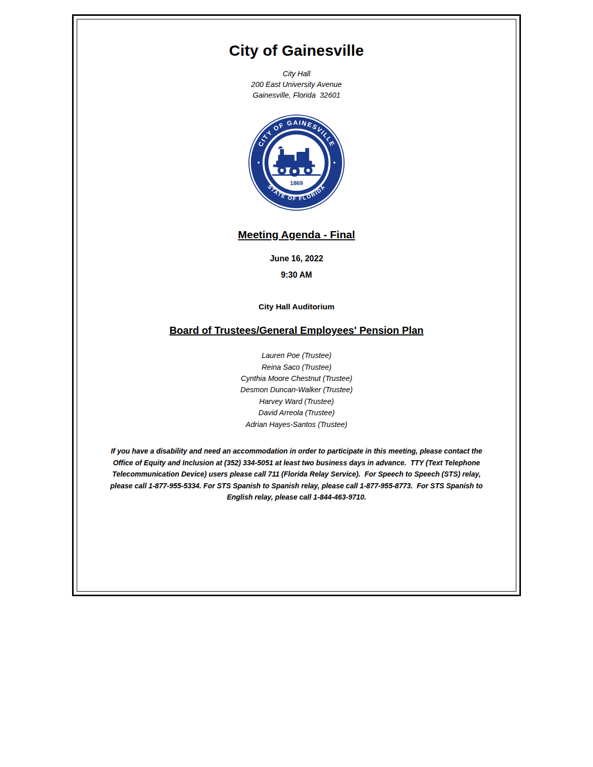City of Gainesville
City Hall
200 East University Avenue
Gainesville, Florida 32601
CITY OF GAINESVILLE STATE OF FLORIDA 1869
Meeting Agenda - Final
June 16, 2022
9:30 AM
City Hall Auditorium
Board of Trustees/General Employees' Pension Plan
Lauren Poe (Trustee)
Reina Saco (Trustee)
Cynthia Moore Chestnut (Trustee)
Desmon Duncan-Walker (Trustee)
Harvey Ward (Trustee)
David Arreola (Trustee)
Adrian Hayes-Santos (Trustee)
If you have a disability and need an accommodation in order to participate in this meeting, please contact the Office of Equity and Inclusion at (352) 334-5051 at least two business days in advance. TTY (Text Telephone Telecommunication Device) users please call 711 (Florida Relay Service). For Speech to Speech (STS) relay, please call 1-877-955-5334. For STS Spanish to Spanish relay, please call 1-877-955-8773. For STS Spanish to English relay, please call 1-844-463-9710.